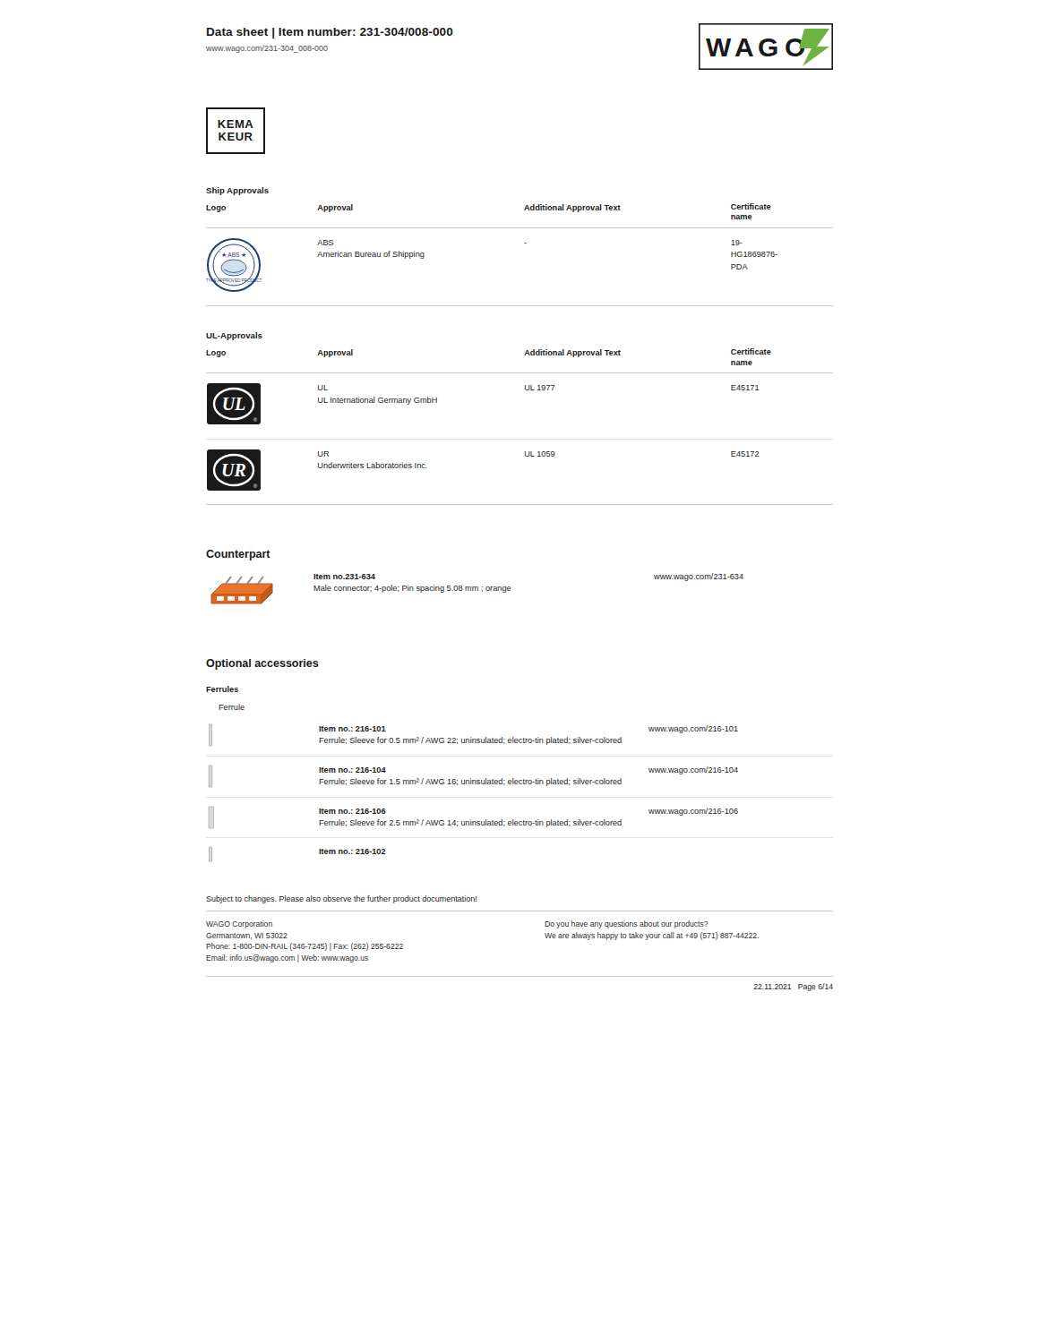Data sheet | Item number: 231-304/008-000
www.wago.com/231-304_008-000
W A G O
KEMA KEUR
Ship Approvals
| Logo | Approval | Additional Approval Text | Certificate name |
| --- | --- | --- | --- |
| ★ ABS ★ TYPE APPROVED PRODUCT | ABS American Bureau of Shipping | - | 19- HG1869876- PDA |
UL-Approvals
| Logo | Approval | Additional Approval Text | Certificate name |
| --- | --- | --- | --- |
| UL ® | UL UL International Germany GmbH | UL 1977 | E45171 |
| UR ® | UR Underwriters Laboratories Inc. | UL 1059 | E45172 |
Counterpart
Item no.231-634
Male connector; 4-pole; Pin spacing 5.08 mm ; orange
www.wago.com/231-634
Optional accessories
Ferrules
Ferrule
| | Item no.: 216-101 Ferrule; Sleeve for 0.5 mm² / AWG 22; uninsulated; electro-tin plated; silver-colored | www.wago.com/216-101 |
| | Item no.: 216-104 Ferrule; Sleeve for 1.5 mm² / AWG 16; uninsulated; electro-tin plated; silver-colored | www.wago.com/216-104 |
| | Item no.: 216-106 Ferrule; Sleeve for 2.5 mm² / AWG 14; uninsulated; electro-tin plated; silver-colored | www.wago.com/216-106 |
| | Item no.: 216-102 | |
Subject to changes. Please also observe the further product documentation!
WAGO Corporation
Germantown, WI 53022
Phone: 1-800-DIN-RAIL (346-7245) | Fax: (262) 255-6222
Email: info.us@wago.com | Web: www.wago.us
Do you have any questions about our products?
We are always happy to take your call at +49 (571) 887-44222.
22.11.2021 Page 6/14